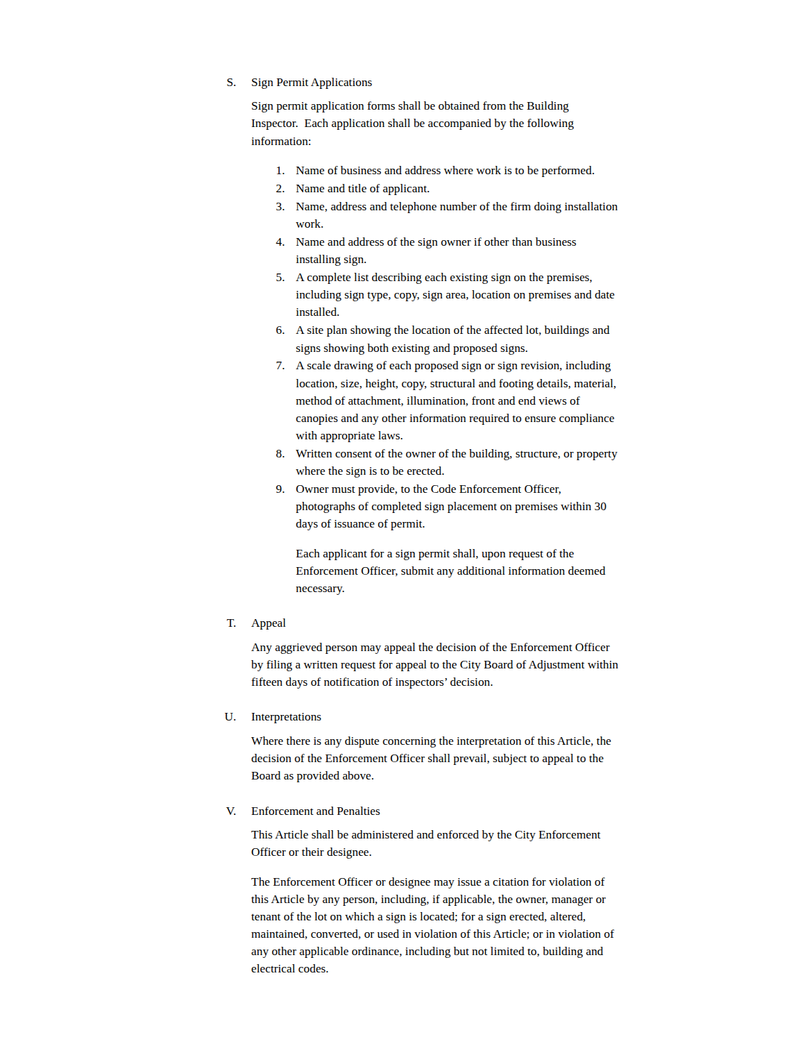Sign Permit Applications
Sign permit application forms shall be obtained from the Building Inspector. Each application shall be accompanied by the following information:
Name of business and address where work is to be performed.
Name and title of applicant.
Name, address and telephone number of the firm doing installation work.
Name and address of the sign owner if other than business installing sign.
A complete list describing each existing sign on the premises, including sign type, copy, sign area, location on premises and date installed.
A site plan showing the location of the affected lot, buildings and signs showing both existing and proposed signs.
A scale drawing of each proposed sign or sign revision, including location, size, height, copy, structural and footing details, material, method of attachment, illumination, front and end views of canopies and any other information required to ensure compliance with appropriate laws.
Written consent of the owner of the building, structure, or property where the sign is to be erected.
Owner must provide, to the Code Enforcement Officer, photographs of completed sign placement on premises within 30 days of issuance of permit.
Each applicant for a sign permit shall, upon request of the Enforcement Officer, submit any additional information deemed necessary.
Appeal
Any aggrieved person may appeal the decision of the Enforcement Officer by filing a written request for appeal to the City Board of Adjustment within fifteen days of notification of inspectors’ decision.
Interpretations
Where there is any dispute concerning the interpretation of this Article, the decision of the Enforcement Officer shall prevail, subject to appeal to the Board as provided above.
Enforcement and Penalties
This Article shall be administered and enforced by the City Enforcement Officer or their designee.
The Enforcement Officer or designee may issue a citation for violation of this Article by any person, including, if applicable, the owner, manager or tenant of the lot on which a sign is located; for a sign erected, altered, maintained, converted, or used in violation of this Article; or in violation of any other applicable ordinance, including but not limited to, building and electrical codes.